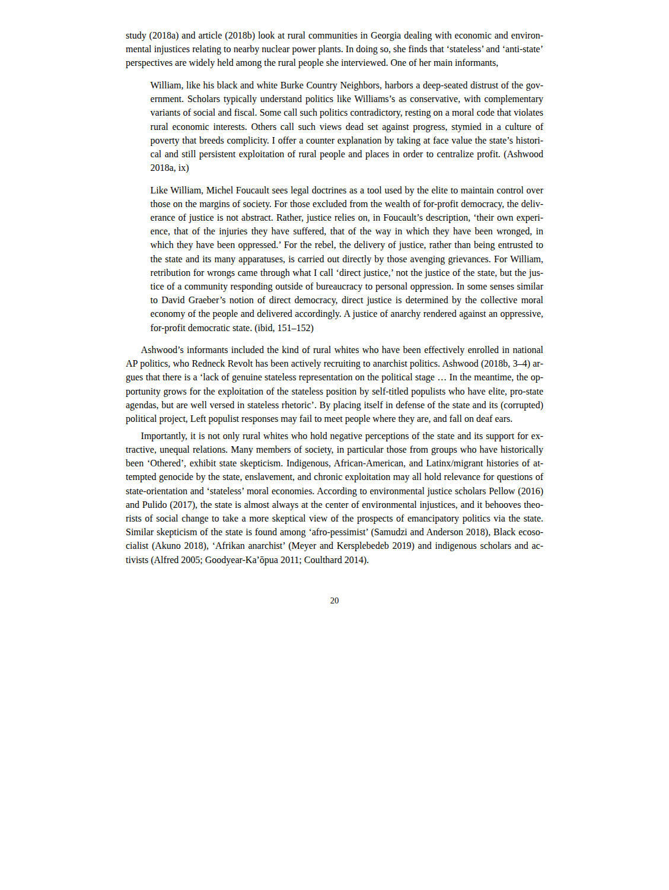study (2018a) and article (2018b) look at rural communities in Georgia dealing with economic and environmental injustices relating to nearby nuclear power plants. In doing so, she finds that ‘stateless’ and ‘anti-state’ perspectives are widely held among the rural people she interviewed. One of her main informants,
William, like his black and white Burke Country Neighbors, harbors a deep-seated distrust of the government. Scholars typically understand politics like Williams’s as conservative, with complementary variants of social and fiscal. Some call such politics contradictory, resting on a moral code that violates rural economic interests. Others call such views dead set against progress, stymied in a culture of poverty that breeds complicity. I offer a counter explanation by taking at face value the state’s historical and still persistent exploitation of rural people and places in order to centralize profit. (Ashwood 2018a, ix)
Like William, Michel Foucault sees legal doctrines as a tool used by the elite to maintain control over those on the margins of society. For those excluded from the wealth of for-profit democracy, the deliverance of justice is not abstract. Rather, justice relies on, in Foucault’s description, ‘their own experience, that of the injuries they have suffered, that of the way in which they have been wronged, in which they have been oppressed.’ For the rebel, the delivery of justice, rather than being entrusted to the state and its many apparatuses, is carried out directly by those avenging grievances. For William, retribution for wrongs came through what I call ‘direct justice,’ not the justice of the state, but the justice of a community responding outside of bureaucracy to personal oppression. In some senses similar to David Graeber’s notion of direct democracy, direct justice is determined by the collective moral economy of the people and delivered accordingly. A justice of anarchy rendered against an oppressive, for-profit democratic state. (ibid, 151–152)
Ashwood’s informants included the kind of rural whites who have been effectively enrolled in national AP politics, who Redneck Revolt has been actively recruiting to anarchist politics. Ashwood (2018b, 3–4) argues that there is a ‘lack of genuine stateless representation on the political stage … In the meantime, the opportunity grows for the exploitation of the stateless position by self-titled populists who have elite, pro-state agendas, but are well versed in stateless rhetoric’. By placing itself in defense of the state and its (corrupted) political project, Left populist responses may fail to meet people where they are, and fall on deaf ears.
Importantly, it is not only rural whites who hold negative perceptions of the state and its support for extractive, unequal relations. Many members of society, in particular those from groups who have historically been ‘Othered’, exhibit state skepticism. Indigenous, African-American, and Latinx/migrant histories of attempted genocide by the state, enslavement, and chronic exploitation may all hold relevance for questions of state-orientation and ‘stateless’ moral economies. According to environmental justice scholars Pellow (2016) and Pulido (2017), the state is almost always at the center of environmental injustices, and it behooves theorists of social change to take a more skeptical view of the prospects of emancipatory politics via the state. Similar skepticism of the state is found among ‘afro-pessimist’ (Samudzi and Anderson 2018), Black ecosocialist (Akuno 2018), ‘Afrikan anarchist’ (Meyer and Kersplebedeb 2019) and indigenous scholars and activists (Alfred 2005; Goodyear-Ka’ōpua 2011; Coulthard 2014).
20